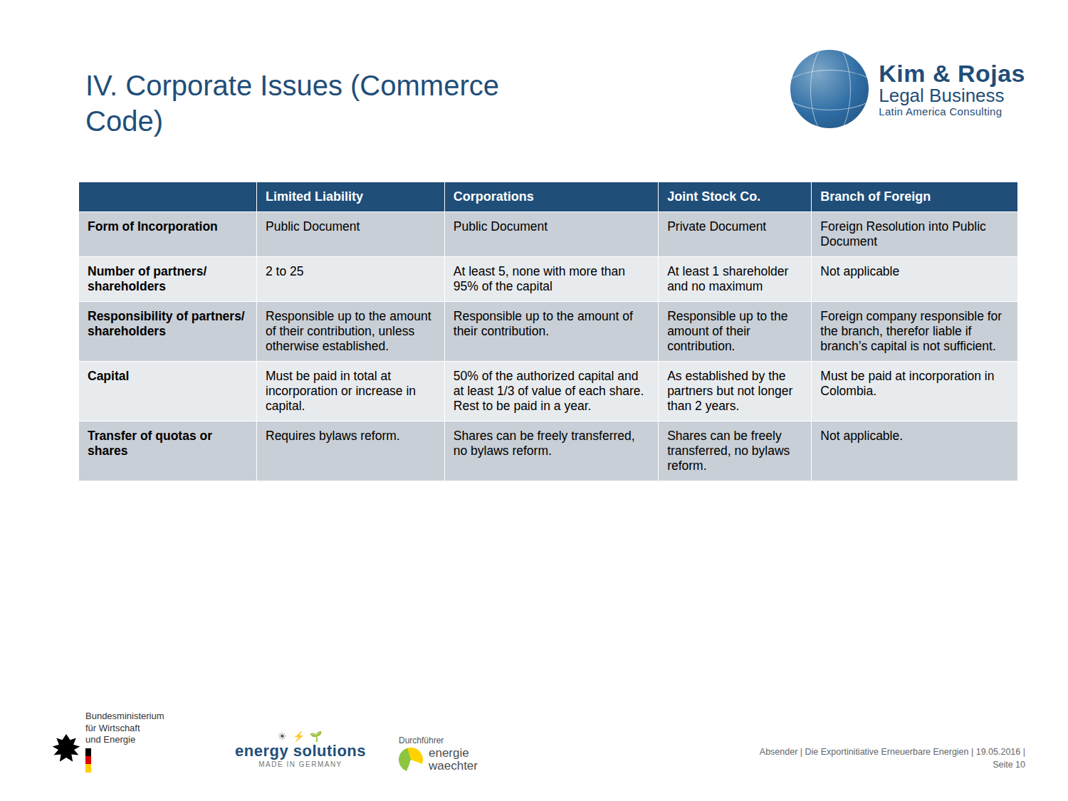IV. Corporate Issues (Commerce
Code)
Kim & Rojas
Legal Business
Latin America Consulting
| | Limited Liability | Corporations | Joint Stock Co. | Branch of Foreign |
| --- | --- | --- | --- | --- |
| Form of Incorporation | Public Document | Public Document | Private Document | Foreign Resolution into Public Document |
| Number of partners/ shareholders | 2 to 25 | At least 5, none with more than 95% of the capital | At least 1 shareholder and no maximum | Not applicable |
| Responsibility of partners/ shareholders | Responsible up to the amount of their contribution, unless otherwise established. | Responsible up to the amount of their contribution. | Responsible up to the amount of their contribution. | Foreign company responsible for the branch, therefor liable if branch’s capital is not sufficient. |
| Capital | Must be paid in total at incorporation or increase in capital. | 50% of the authorized capital and at least 1/3 of value of each share. Rest to be paid in a year. | As established by the partners but not longer than 2 years. | Must be paid at incorporation in Colombia. |
| Transfer of quotas or shares | Requires bylaws reform. | Shares can be freely transferred, no bylaws reform. | Shares can be freely transferred, no bylaws reform. | Not applicable. |
Bundesministerium
für Wirtschaft
und Energie
☀ ⚡ 🌱
energy solutions
MADE IN GERMANY
Durchführer
energie waechter
Absender | Die Exportinitiative Erneuerbare Energien | 19.05.2016 |
Seite 10